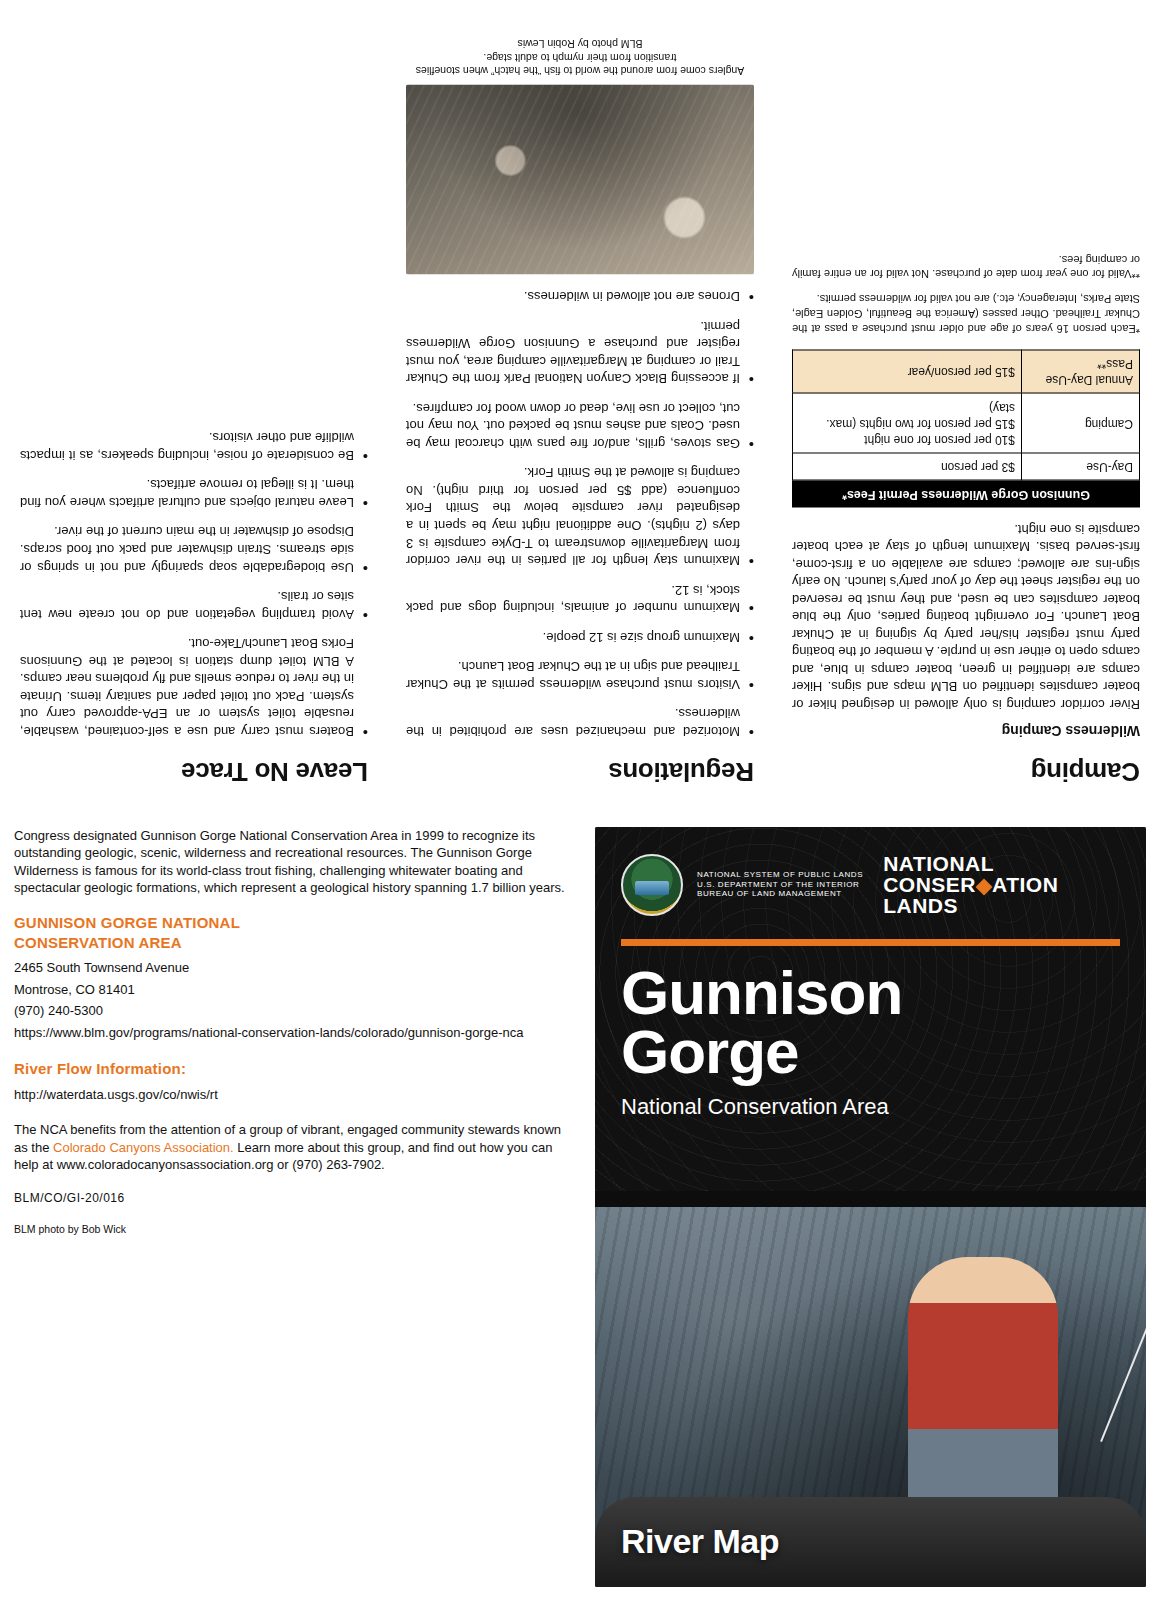Camping
Wilderness Camping
River corridor camping is only allowed in designed hiker or boater campsites identified on BLM maps and signs. Hiker camps are identified in green, boater camps in blue, and camps open to either use in purple. A member of the boating party must register his/her party by signing in at Chukar Boat Launch. For overnight boating parties, only the blue boater campsites can be used, and they must be reserved on the register sheet the day of your party’s launch. No early sign-ins are allowed; camps are available on a first-come, first-served basis. Maximum length of stay at each boater campsite is one night.
Gunnison Gorge Wilderness Permit Fees*
| Day-Use | $3 per person |
| Camping | $10 per person for one night $15 per person for two nights (max. stay) |
| Annual Day-Use Pass** | $15 per person/year |
*Each person 16 years of age and older must purchase a pass at the Chukar Trailhead. Other passes (America the Beautiful, Golden Eagle, State Parks, Interagency, etc.) are not valid for wilderness permits.
**Valid for one year from date of purchase. Not valid for an entire family or camping fees.
Regulations
Motorized and mechanized uses are prohibited in the wilderness.
Visitors must purchase wilderness permits at the Chukar Trailhead and sign in at the Chukar Boat Launch.
Maximum group size is 12 people.
Maximum number of animals, including dogs and pack stock, is 12.
Maximum stay length for all parties in the river corridor from Margaritaville downstream to T-Dyke campsite is 3 days (2 nights). One additional night may be spent in a designated river campsite below the Smith Fork confluence (add $5 per person for third night). No camping is allowed at the Smith Fork.
Gas stoves, grills, and/or fire pans with charcoal may be used. Coals and ashes must be packed out. You may not cut, collect or use live, dead or down wood for campfires.
If accessing Black Canyon National Park from the Chukar Trail or camping at Margaritaville camping area, you must register and purchase a Gunnison Gorge Wilderness permit.
Drones are not allowed in wilderness.
Anglers come from around the world to fish “the hatch” when stoneflies transition from their nymph to adult stage.
BLM photo by Robin Lewis
Leave No Trace
Boaters must carry and use a self-contained, washable, reusable toilet system or an EPA-approved carry out system. Pack out toilet paper and sanitary items. Urinate in the river to reduce smells and fly problems near camps. A BLM toilet dump station is located at the Gunnisons Forks Boat Launch/Take-out.
Avoid trampling vegetation and do not create new tent sites or trails.
Use biodegradable soap sparingly and not in springs or side streams. Strain dishwater and pack out food scraps. Dispose of dishwater in the main current of the river.
Leave natural objects and cultural artifacts where you find them. It is illegal to remove artifacts.
Be considerate of noise, including speakers, as it impacts wildlife and other visitors.
Congress designated Gunnison Gorge National Conservation Area in 1999 to recognize its outstanding geologic, scenic, wilderness and recreational resources. The Gunnison Gorge Wilderness is famous for its world-class trout fishing, challenging whitewater boating and spectacular geologic formations, which represent a geological history spanning 1.7 billion years.
GUNNISON GORGE NATIONAL
CONSERVATION AREA
2465 South Townsend Avenue
Montrose, CO 81401
(970) 240-5300
https://www.blm.gov/programs/national-conservation-lands/colorado/gunnison-gorge-nca
River Flow Information:
http://waterdata.usgs.gov/co/nwis/rt
The NCA benefits from the attention of a group of vibrant, engaged community stewards known as the Colorado Canyons Association. Learn more about this group, and find out how you can help at www.coloradocanyonsassociation.org or (970) 263-7902.
BLM/CO/GI-20/016
BLM photo by Bob Wick
NATIONAL SYSTEM OF PUBLIC LANDS
U.S. DEPARTMENT OF THE INTERIOR
BUREAU OF LAND MANAGEMENT
NATIONAL
CONSER ATION
LANDS
Gunnison
Gorge
National Conservation Area
River Map